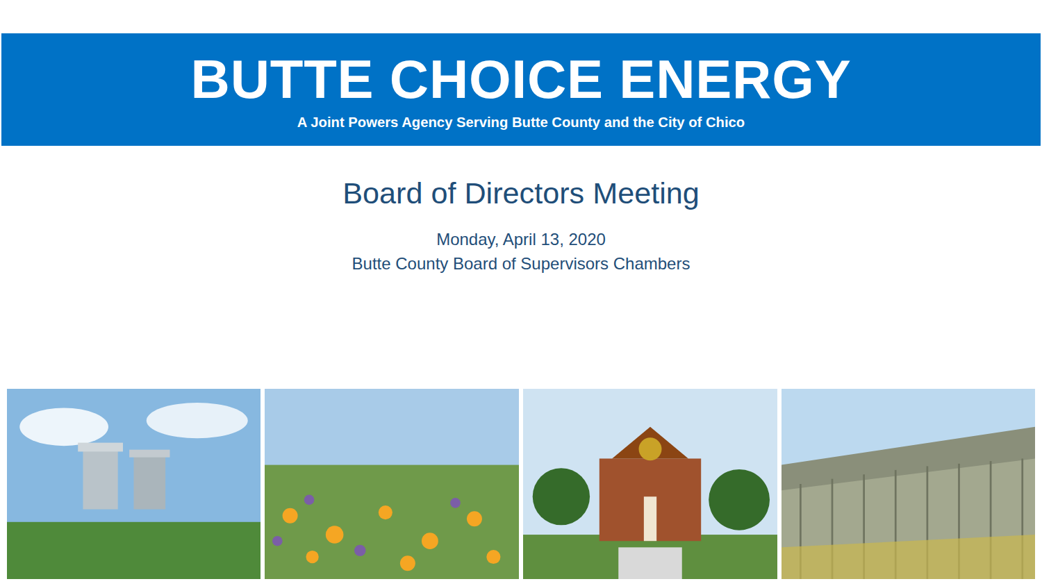BUTTE CHOICE ENERGY
A Joint Powers Agency Serving Butte County and the City of Chico
Board of Directors Meeting
Monday, April 13, 2020
Butte County Board of Supervisors Chambers
Water towers
Wildflower field
Campus building
Basalt cliffs